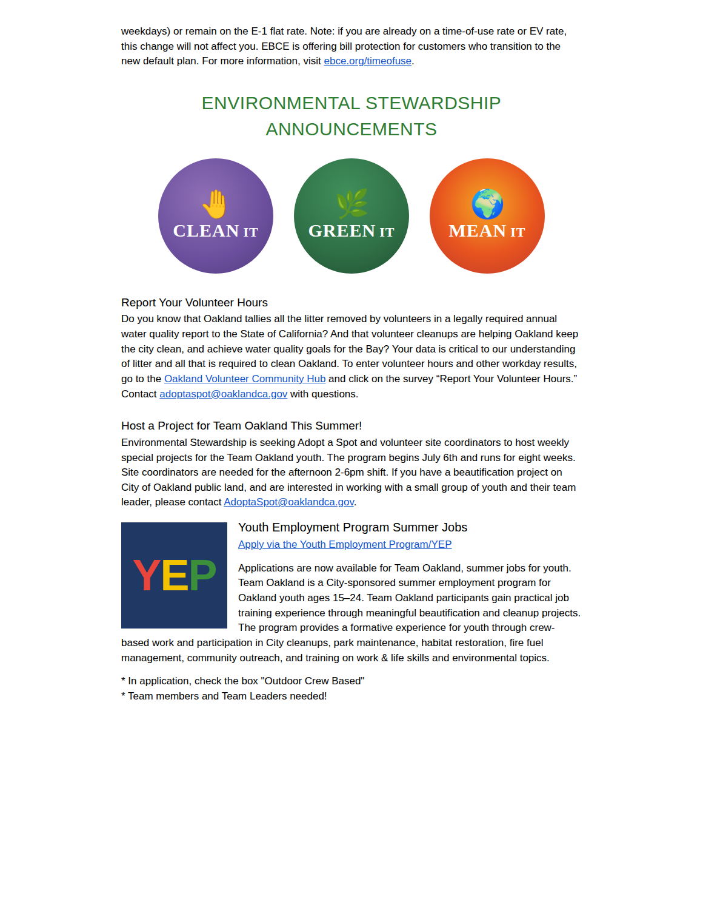weekdays) or remain on the E-1 flat rate. Note: if you are already on a time-of-use rate or EV rate, this change will not affect you. EBCE is offering bill protection for customers who transition to the new default plan. For more information, visit ebce.org/timeofuse.
ENVIRONMENTAL STEWARDSHIP ANNOUNCEMENTS
🤚
CLEAN IT
🌿
GREEN IT
🌍
MEAN IT
Report Your Volunteer Hours
Do you know that Oakland tallies all the litter removed by volunteers in a legally required annual water quality report to the State of California? And that volunteer cleanups are helping Oakland keep the city clean, and achieve water quality goals for the Bay? Your data is critical to our understanding of litter and all that is required to clean Oakland. To enter volunteer hours and other workday results, go to the Oakland Volunteer Community Hub and click on the survey “Report Your Volunteer Hours.” Contact adoptaspot@oaklandca.gov with questions.
Host a Project for Team Oakland This Summer!
Environmental Stewardship is seeking Adopt a Spot and volunteer site coordinators to host weekly special projects for the Team Oakland youth. The program begins July 6th and runs for eight weeks. Site coordinators are needed for the afternoon 2-6pm shift. If you have a beautification project on City of Oakland public land, and are interested in working with a small group of youth and their team leader, please contact AdoptaSpot@oaklandca.gov.
YEP
Youth Employment Program Summer Jobs
Apply via the Youth Employment Program/YEP
Applications are now available for Team Oakland, summer jobs for youth. Team Oakland is a City-sponsored summer employment program for Oakland youth ages 15–24. Team Oakland participants gain practical job training experience through meaningful beautification and cleanup projects. The program provides a formative experience for youth through crew-based work and participation in City cleanups, park maintenance, habitat restoration, fire fuel management, community outreach, and training on work & life skills and environmental topics.
* In application, check the box "Outdoor Crew Based"
* Team members and Team Leaders needed!